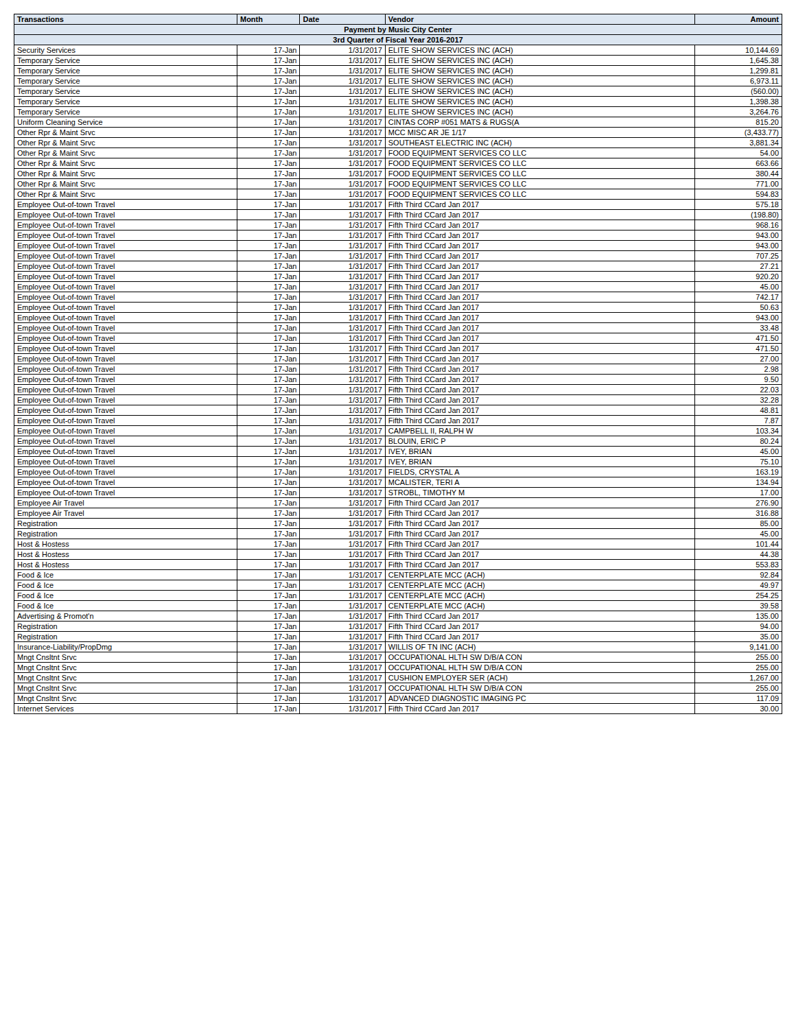| Payment by Music City Center |
| 3rd Quarter of Fiscal Year 2016-2017 |
| Transactions | Month | Date | Vendor | Amount |
| Security Services | 17-Jan | 1/31/2017 | ELITE SHOW SERVICES INC (ACH) | 10,144.69 |
| Temporary Service | 17-Jan | 1/31/2017 | ELITE SHOW SERVICES INC (ACH) | 1,645.38 |
| Temporary Service | 17-Jan | 1/31/2017 | ELITE SHOW SERVICES INC (ACH) | 1,299.81 |
| Temporary Service | 17-Jan | 1/31/2017 | ELITE SHOW SERVICES INC (ACH) | 6,973.11 |
| Temporary Service | 17-Jan | 1/31/2017 | ELITE SHOW SERVICES INC (ACH) | (560.00) |
| Temporary Service | 17-Jan | 1/31/2017 | ELITE SHOW SERVICES INC (ACH) | 1,398.38 |
| Temporary Service | 17-Jan | 1/31/2017 | ELITE SHOW SERVICES INC (ACH) | 3,264.76 |
| Uniform Cleaning Service | 17-Jan | 1/31/2017 | CINTAS CORP #051 MATS & RUGS(A | 815.20 |
| Other Rpr & Maint Srvc | 17-Jan | 1/31/2017 | MCC MISC AR JE 1/17 | (3,433.77) |
| Other Rpr & Maint Srvc | 17-Jan | 1/31/2017 | SOUTHEAST ELECTRIC INC (ACH) | 3,881.34 |
| Other Rpr & Maint Srvc | 17-Jan | 1/31/2017 | FOOD EQUIPMENT SERVICES CO LLC | 54.00 |
| Other Rpr & Maint Srvc | 17-Jan | 1/31/2017 | FOOD EQUIPMENT SERVICES CO LLC | 663.66 |
| Other Rpr & Maint Srvc | 17-Jan | 1/31/2017 | FOOD EQUIPMENT SERVICES CO LLC | 380.44 |
| Other Rpr & Maint Srvc | 17-Jan | 1/31/2017 | FOOD EQUIPMENT SERVICES CO LLC | 771.00 |
| Other Rpr & Maint Srvc | 17-Jan | 1/31/2017 | FOOD EQUIPMENT SERVICES CO LLC | 594.83 |
| Employee Out-of-town Travel | 17-Jan | 1/31/2017 | Fifth Third CCard Jan 2017 | 575.18 |
| Employee Out-of-town Travel | 17-Jan | 1/31/2017 | Fifth Third CCard Jan 2017 | (198.80) |
| Employee Out-of-town Travel | 17-Jan | 1/31/2017 | Fifth Third CCard Jan 2017 | 968.16 |
| Employee Out-of-town Travel | 17-Jan | 1/31/2017 | Fifth Third CCard Jan 2017 | 943.00 |
| Employee Out-of-town Travel | 17-Jan | 1/31/2017 | Fifth Third CCard Jan 2017 | 943.00 |
| Employee Out-of-town Travel | 17-Jan | 1/31/2017 | Fifth Third CCard Jan 2017 | 707.25 |
| Employee Out-of-town Travel | 17-Jan | 1/31/2017 | Fifth Third CCard Jan 2017 | 27.21 |
| Employee Out-of-town Travel | 17-Jan | 1/31/2017 | Fifth Third CCard Jan 2017 | 920.20 |
| Employee Out-of-town Travel | 17-Jan | 1/31/2017 | Fifth Third CCard Jan 2017 | 45.00 |
| Employee Out-of-town Travel | 17-Jan | 1/31/2017 | Fifth Third CCard Jan 2017 | 742.17 |
| Employee Out-of-town Travel | 17-Jan | 1/31/2017 | Fifth Third CCard Jan 2017 | 50.63 |
| Employee Out-of-town Travel | 17-Jan | 1/31/2017 | Fifth Third CCard Jan 2017 | 943.00 |
| Employee Out-of-town Travel | 17-Jan | 1/31/2017 | Fifth Third CCard Jan 2017 | 33.48 |
| Employee Out-of-town Travel | 17-Jan | 1/31/2017 | Fifth Third CCard Jan 2017 | 471.50 |
| Employee Out-of-town Travel | 17-Jan | 1/31/2017 | Fifth Third CCard Jan 2017 | 471.50 |
| Employee Out-of-town Travel | 17-Jan | 1/31/2017 | Fifth Third CCard Jan 2017 | 27.00 |
| Employee Out-of-town Travel | 17-Jan | 1/31/2017 | Fifth Third CCard Jan 2017 | 2.98 |
| Employee Out-of-town Travel | 17-Jan | 1/31/2017 | Fifth Third CCard Jan 2017 | 9.50 |
| Employee Out-of-town Travel | 17-Jan | 1/31/2017 | Fifth Third CCard Jan 2017 | 22.03 |
| Employee Out-of-town Travel | 17-Jan | 1/31/2017 | Fifth Third CCard Jan 2017 | 32.28 |
| Employee Out-of-town Travel | 17-Jan | 1/31/2017 | Fifth Third CCard Jan 2017 | 48.81 |
| Employee Out-of-town Travel | 17-Jan | 1/31/2017 | Fifth Third CCard Jan 2017 | 7.87 |
| Employee Out-of-town Travel | 17-Jan | 1/31/2017 | CAMPBELL II, RALPH W | 103.34 |
| Employee Out-of-town Travel | 17-Jan | 1/31/2017 | BLOUIN, ERIC P | 80.24 |
| Employee Out-of-town Travel | 17-Jan | 1/31/2017 | IVEY, BRIAN | 45.00 |
| Employee Out-of-town Travel | 17-Jan | 1/31/2017 | IVEY, BRIAN | 75.10 |
| Employee Out-of-town Travel | 17-Jan | 1/31/2017 | FIELDS, CRYSTAL A | 163.19 |
| Employee Out-of-town Travel | 17-Jan | 1/31/2017 | MCALISTER, TERI A | 134.94 |
| Employee Out-of-town Travel | 17-Jan | 1/31/2017 | STROBL, TIMOTHY M | 17.00 |
| Employee Air Travel | 17-Jan | 1/31/2017 | Fifth Third CCard Jan 2017 | 276.90 |
| Employee Air Travel | 17-Jan | 1/31/2017 | Fifth Third CCard Jan 2017 | 316.88 |
| Registration | 17-Jan | 1/31/2017 | Fifth Third CCard Jan 2017 | 85.00 |
| Registration | 17-Jan | 1/31/2017 | Fifth Third CCard Jan 2017 | 45.00 |
| Host & Hostess | 17-Jan | 1/31/2017 | Fifth Third CCard Jan 2017 | 101.44 |
| Host & Hostess | 17-Jan | 1/31/2017 | Fifth Third CCard Jan 2017 | 44.38 |
| Host & Hostess | 17-Jan | 1/31/2017 | Fifth Third CCard Jan 2017 | 553.83 |
| Food & Ice | 17-Jan | 1/31/2017 | CENTERPLATE MCC (ACH) | 92.84 |
| Food & Ice | 17-Jan | 1/31/2017 | CENTERPLATE MCC (ACH) | 49.97 |
| Food & Ice | 17-Jan | 1/31/2017 | CENTERPLATE MCC (ACH) | 254.25 |
| Food & Ice | 17-Jan | 1/31/2017 | CENTERPLATE MCC (ACH) | 39.58 |
| Advertising & Promot'n | 17-Jan | 1/31/2017 | Fifth Third CCard Jan 2017 | 135.00 |
| Registration | 17-Jan | 1/31/2017 | Fifth Third CCard Jan 2017 | 94.00 |
| Registration | 17-Jan | 1/31/2017 | Fifth Third CCard Jan 2017 | 35.00 |
| Insurance-Liability/PropDmg | 17-Jan | 1/31/2017 | WILLIS OF TN INC (ACH) | 9,141.00 |
| Mngt Cnsltnt Srvc | 17-Jan | 1/31/2017 | OCCUPATIONAL HLTH SW D/B/A CON | 255.00 |
| Mngt Cnsltnt Srvc | 17-Jan | 1/31/2017 | OCCUPATIONAL HLTH SW D/B/A CON | 255.00 |
| Mngt Cnsltnt Srvc | 17-Jan | 1/31/2017 | CUSHION EMPLOYER SER (ACH) | 1,267.00 |
| Mngt Cnsltnt Srvc | 17-Jan | 1/31/2017 | OCCUPATIONAL HLTH SW D/B/A CON | 255.00 |
| Mngt Cnsltnt Srvc | 17-Jan | 1/31/2017 | ADVANCED DIAGNOSTIC IMAGING PC | 117.09 |
| Internet Services | 17-Jan | 1/31/2017 | Fifth Third CCard Jan 2017 | 30.00 |